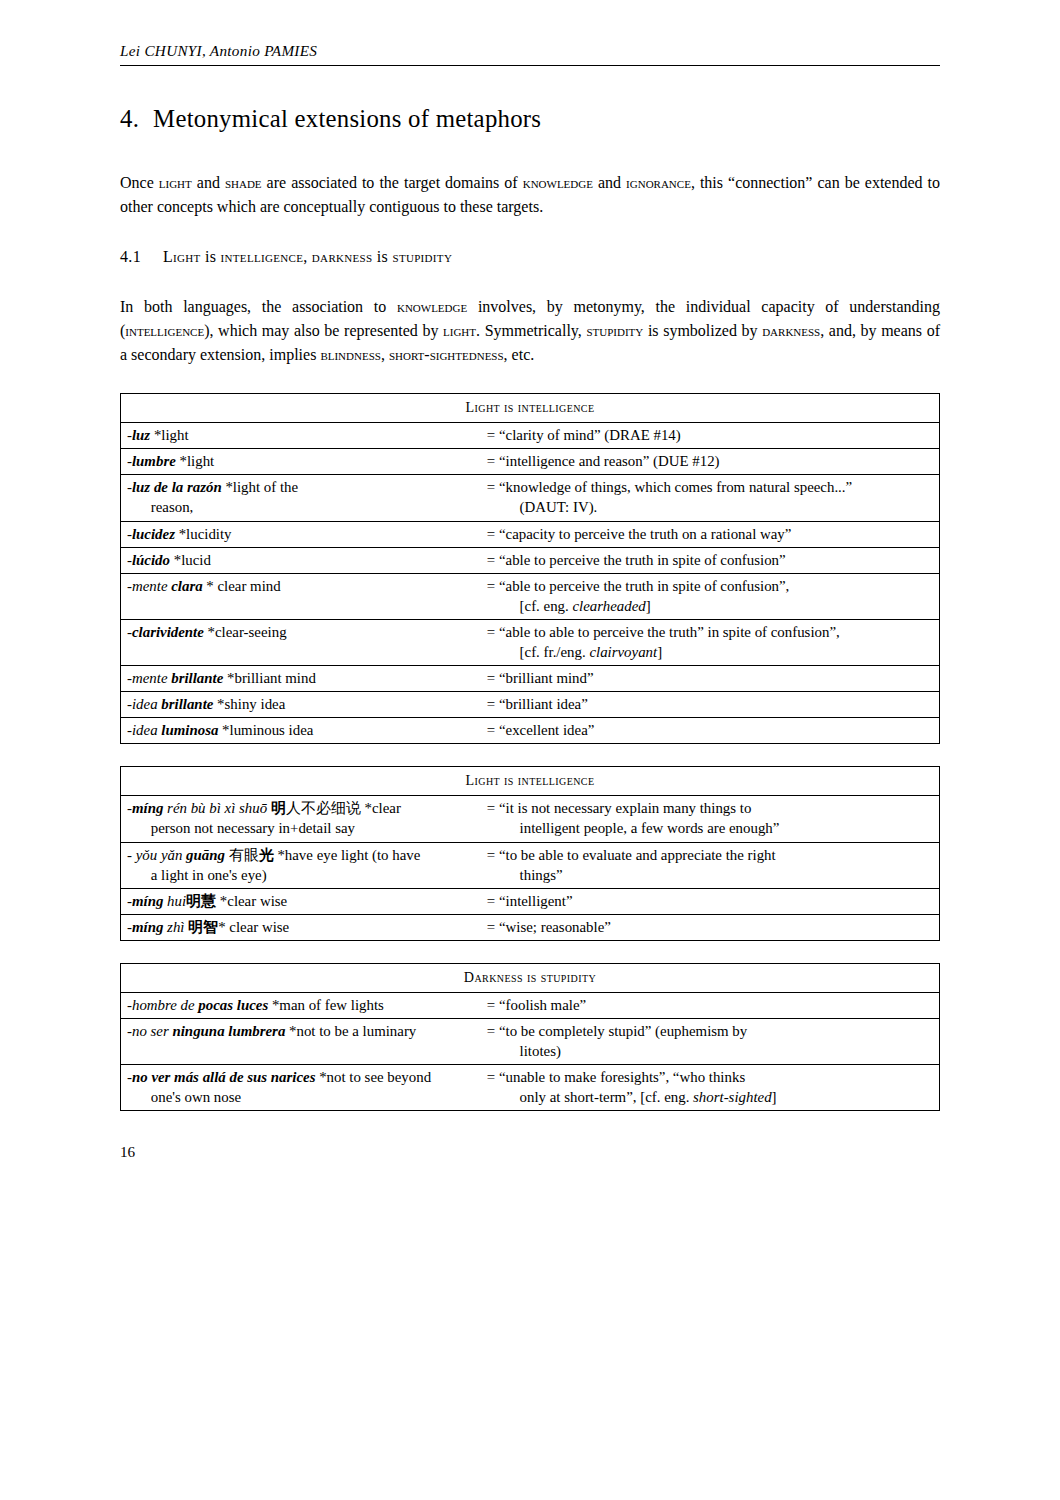Lei CHUNYI, Antonio PAMIES
4. Metonymical extensions of metaphors
Once light and shade are associated to the target domains of knowledge and ignorance, this “connection” can be extended to other concepts which are conceptually contiguous to these targets.
4.1 Light is intelligence, darkness is stupidity
In both languages, the association to knowledge involves, by metonymy, the individual capacity of understanding (intelligence), which may also be represented by light. Symmetrically, stupidity is symbolized by darkness, and, by means of a secondary extension, implies blindness, short-sightedness, etc.
Light is intelligence
| - luz *light | = “clarity of mind” (DRAE #14) |
| - lumbre *light | = “intelligence and reason” (DUE #12) |
| - luz de la razón *light of the reason, | = “knowledge of things, which comes from natural speech...” (DAUT: IV). |
| - lucidez *lucidity | = “capacity to perceive the truth on a rational way” |
| - lúcido *lucid | = “able to perceive the truth in spite of confusion” |
| - mente clara * clear mind | = “able to perceive the truth in spite of confusion”, [cf. eng. clearheaded ] |
| - clarividente *clear-seeing | = “able to able to perceive the truth” in spite of confusion”, [cf. fr./eng. clairvoyant ] |
| - mente brillante *brilliant mind | = “brilliant mind” |
| - idea brillante *shiny idea | = “brilliant idea” |
| - idea luminosa *luminous idea | = “excellent idea” |
Light is intelligence
| - míng rén bù bì xì shuō 明 人不必细说 *clear person not necessary in+detail say | = “it is not necessary explain many things to intelligent people, a few words are enough” |
| - yǒu yǎn guāng 有眼 光 *have eye light (to have a light in one's eye) | = “to be able to evaluate and appreciate the right things” |
| - míng hui 明慧 *clear wise | = “intelligent” |
| - míng zhì 明智 * clear wise | = “wise; reasonable” |
Darkness is stupidity
| - hombre de pocas luces *man of few lights | = “foolish male” |
| - no ser ninguna lumbrera *not to be a luminary | = “to be completely stupid” (euphemism by litotes) |
| - no ver más allá de sus narices *not to see beyond one's own nose | = “unable to make foresights”, “who thinks only at short-term”, [cf. eng. short-sighted ] |
16